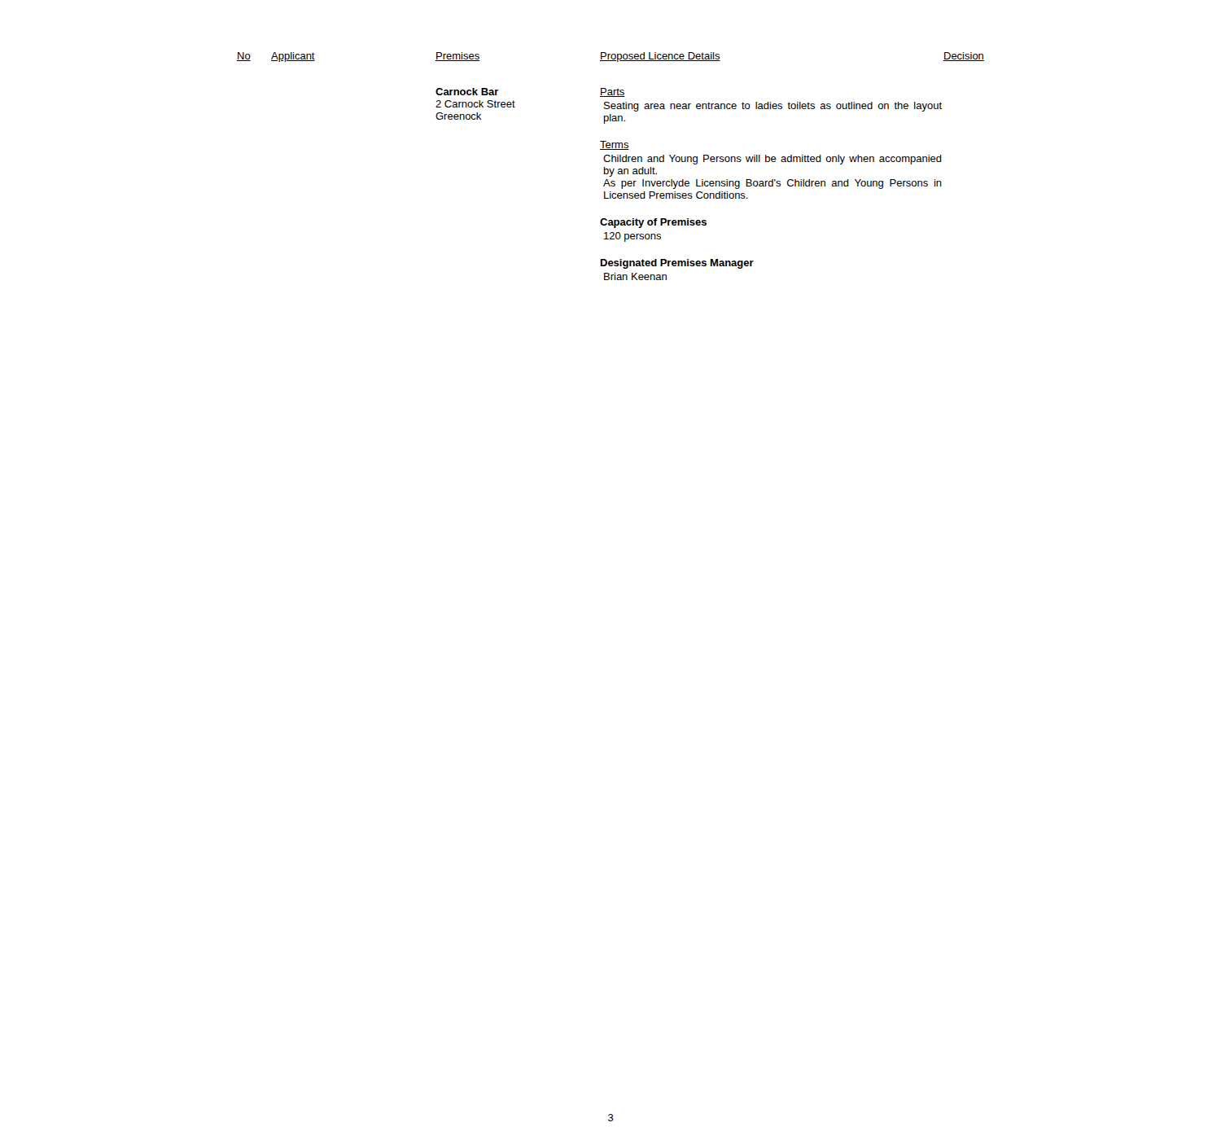| No | Applicant | Premises | Proposed Licence Details | Decision |
| --- | --- | --- | --- | --- |
| | | Carnock Bar 2 Carnock Street Greenock | Parts Seating area near entrance to ladies toilets as outlined on the layout plan. Terms Children and Young Persons will be admitted only when accompanied by an adult. As per Inverclyde Licensing Board's Children and Young Persons in Licensed Premises Conditions. Capacity of Premises 120 persons Designated Premises Manager Brian Keenan | |
3